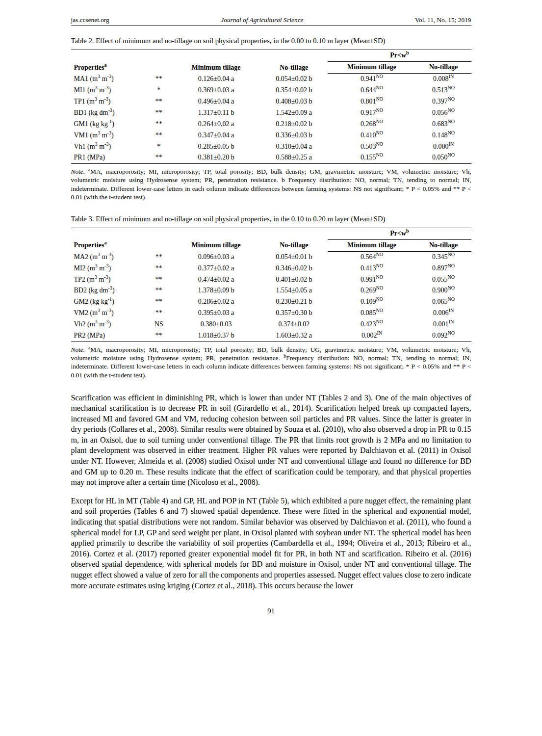jas.ccsenet.org Journal of Agricultural Science Vol. 11, No. 15; 2019
Table 2. Effect of minimum and no-tillage on soil physical properties, in the 0.00 to 0.10 m layer (Mean±SD)
| Properties a | | Minimum tillage | No-tillage | Pr<w b |
| --- | --- | --- | --- | --- |
| Minimum tillage | No-tillage |
| MA1 (m 3 m -3 ) | ** | 0.126±0.04 a | 0.054±0.02 b | 0.941 NO | 0.008 IN |
| MI1 (m 3 m -3 ) | * | 0.369±0.03 a | 0.354±0.02 b | 0.644 NO | 0.513 NO |
| TP1 (m 3 m -3 ) | ** | 0.496±0.04 a | 0.408±0.03 b | 0.801 NO | 0.397 NO |
| BD1 (kg dm -3 ) | ** | 1.317±0.11 b | 1.542±0.09 a | 0.917 NO | 0.056 NO |
| GM1 (kg kg -1 ) | ** | 0.264±0,02 a | 0.218±0.02 b | 0.268 NO | 0.683 NO |
| VM1 (m 3 m -3 ) | ** | 0.347±0.04 a | 0.336±0.03 b | 0.410 NO | 0.148 NO |
| Vh1 (m 3 m -3 ) | * | 0.285±0.05 b | 0.310±0.04 a | 0.503 NO | 0.000 IN |
| PR1 (MPa) | ** | 0.381±0.20 b | 0.588±0.25 a | 0.155 NO | 0.050 NO |
Note. aMA, macroporosity; MI, microporosity; TP, total porosity; BD, bulk density; GM, gravimetric moisture; VM, volumetric moisture; Vh, volumetric moisture using Hydrosense system; PR, penetration resistance. b Frequency distribution: NO, normal; TN, tending to normal; IN, indeterminate. Different lower-case letters in each column indicate differences between farming systems: NS not significant; * P < 0.05% and ** P < 0.01 (with the t-student test).
Table 3. Effect of minimum and no-tillage on soil physical properties, in the 0.10 to 0.20 m layer (Mean±SD)
| Properties a | | Minimum tillage | No-tillage | Pr<w b |
| --- | --- | --- | --- | --- |
| Minimum tillage | No-tillage |
| MA2 (m 3 m -3 ) | ** | 0.096±0.03 a | 0.054±0.01 b | 0.564 NO | 0.345 NO |
| MI2 (m 3 m -3 ) | ** | 0.377±0.02 a | 0.346±0.02 b | 0.413 NO | 0.897 NO |
| TP2 (m 3 m -3 ) | ** | 0.474±0.02 a | 0.401±0.02 b | 0.991 NO | 0.055 NO |
| BD2 (kg dm -3 ) | ** | 1.378±0.09 b | 1.554±0.05 a | 0.269 NO | 0.900 NO |
| GM2 (kg kg -1 ) | ** | 0.286±0.02 a | 0.230±0.21 b | 0.109 NO | 0.065 NO |
| VM2 (m 3 m -3 ) | ** | 0.395±0.03 a | 0.357±0.30 b | 0.085 NO | 0.006 IN |
| Vh2 (m 3 m -3 ) | NS | 0.380±0.03 | 0.374±0.02 | 0.423 NO | 0.001 IN |
| PR2 (MPa) | ** | 1.018±0.37 b | 1.603±0.32 a | 0.002 IN | 0.092 NO |
Note. aMA, macroporosity; MI, microporosity; TP, total porosity; BD, bulk density; UG, gravimetric moisture; VM, volumetric moisture; Vh, volumetric moisture using Hydrosense system; PR, penetration resistance. bFrequency distribution: NO, normal; TN, tending to normal; IN, indeterminate. Different lower-case letters in each column indicate differences between farming systems: NS not significant; * P < 0.05% and ** P < 0.01 (with the t-student test).
Scarification was efficient in diminishing PR, which is lower than under NT (Tables 2 and 3). One of the main objectives of mechanical scarification is to decrease PR in soil (Girardello et al., 2014). Scarification helped break up compacted layers, increased MI and favored GM and VM, reducing cohesion between soil particles and PR values. Since the latter is greater in dry periods (Collares et al., 2008). Similar results were obtained by Souza et al. (2010), who also observed a drop in PR to 0.15 m, in an Oxisol, due to soil turning under conventional tillage. The PR that limits root growth is 2 MPa and no limitation to plant development was observed in either treatment. Higher PR values were reported by Dalchiavon et al. (2011) in Oxisol under NT. However, Almeida et al. (2008) studied Oxisol under NT and conventional tillage and found no difference for BD and GM up to 0.20 m. These results indicate that the effect of scarification could be temporary, and that physical properties may not improve after a certain time (Nicoloso et al., 2008).
Except for HL in MT (Table 4) and GP, HL and POP in NT (Table 5), which exhibited a pure nugget effect, the remaining plant and soil properties (Tables 6 and 7) showed spatial dependence. These were fitted in the spherical and exponential model, indicating that spatial distributions were not random. Similar behavior was observed by Dalchiavon et al. (2011), who found a spherical model for LP, GP and seed weight per plant, in Oxisol planted with soybean under NT. The spherical model has been applied primarily to describe the variability of soil properties (Cambardella et al., 1994; Oliveira et al., 2013; Ribeiro et al., 2016). Cortez et al. (2017) reported greater exponential model fit for PR, in both NT and scarification. Ribeiro et al. (2016) observed spatial dependence, with spherical models for BD and moisture in Oxisol, under NT and conventional tillage. The nugget effect showed a value of zero for all the components and properties assessed. Nugget effect values close to zero indicate more accurate estimates using kriging (Cortez et al., 2018). This occurs because the lower
91